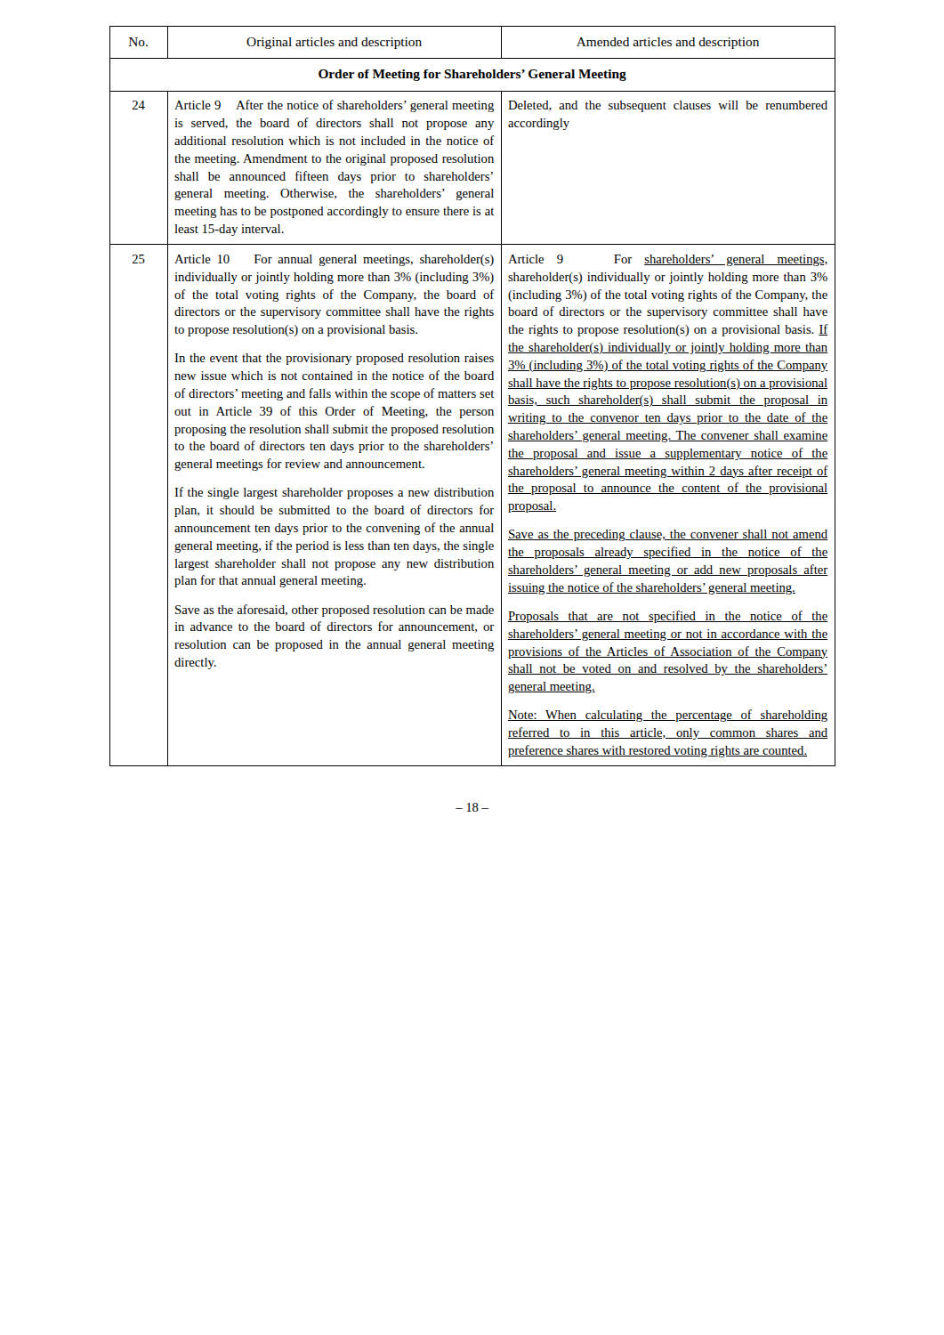| No. | Original articles and description | Amended articles and description |
| --- | --- | --- |
| Order of Meeting for Shareholders’ General Meeting |
| 24 | Article 9 After the notice of shareholders’ general meeting is served, the board of directors shall not propose any additional resolution which is not included in the notice of the meeting. Amendment to the original proposed resolution shall be announced fifteen days prior to shareholders’ general meeting. Otherwise, the shareholders’ general meeting has to be postponed accordingly to ensure there is at least 15-day interval. | Deleted, and the subsequent clauses will be renumbered accordingly |
| 25 | Article 10 For annual general meetings, shareholder(s) individually or jointly holding more than 3% (including 3%) of the total voting rights of the Company, the board of directors or the supervisory committee shall have the rights to propose resolution(s) on a provisional basis. In the event that the provisionary proposed resolution raises new issue which is not contained in the notice of the board of directors’ meeting and falls within the scope of matters set out in Article 39 of this Order of Meeting, the person proposing the resolution shall submit the proposed resolution to the board of directors ten days prior to the shareholders’ general meetings for review and announcement. If the single largest shareholder proposes a new distribution plan, it should be submitted to the board of directors for announcement ten days prior to the convening of the annual general meeting, if the period is less than ten days, the single largest shareholder shall not propose any new distribution plan for that annual general meeting. Save as the aforesaid, other proposed resolution can be made in advance to the board of directors for announcement, or resolution can be proposed in the annual general meeting directly. | Article 9 For shareholders’ general meetings, shareholder(s) individually or jointly holding more than 3% (including 3%) of the total voting rights of the Company, the board of directors or the supervisory committee shall have the rights to propose resolution(s) on a provisional basis. If the shareholder(s) individually or jointly holding more than 3% (including 3%) of the total voting rights of the Company shall have the rights to propose resolution(s) on a provisional basis, such shareholder(s) shall submit the proposal in writing to the convenor ten days prior to the date of the shareholders’ general meeting. The convener shall examine the proposal and issue a supplementary notice of the shareholders’ general meeting within 2 days after receipt of the proposal to announce the content of the provisional proposal. Save as the preceding clause, the convener shall not amend the proposals already specified in the notice of the shareholders’ general meeting or add new proposals after issuing the notice of the shareholders’ general meeting. Proposals that are not specified in the notice of the shareholders’ general meeting or not in accordance with the provisions of the Articles of Association of the Company shall not be voted on and resolved by the shareholders’ general meeting. Note: When calculating the percentage of shareholding referred to in this article, only common shares and preference shares with restored voting rights are counted. |
– 18 –